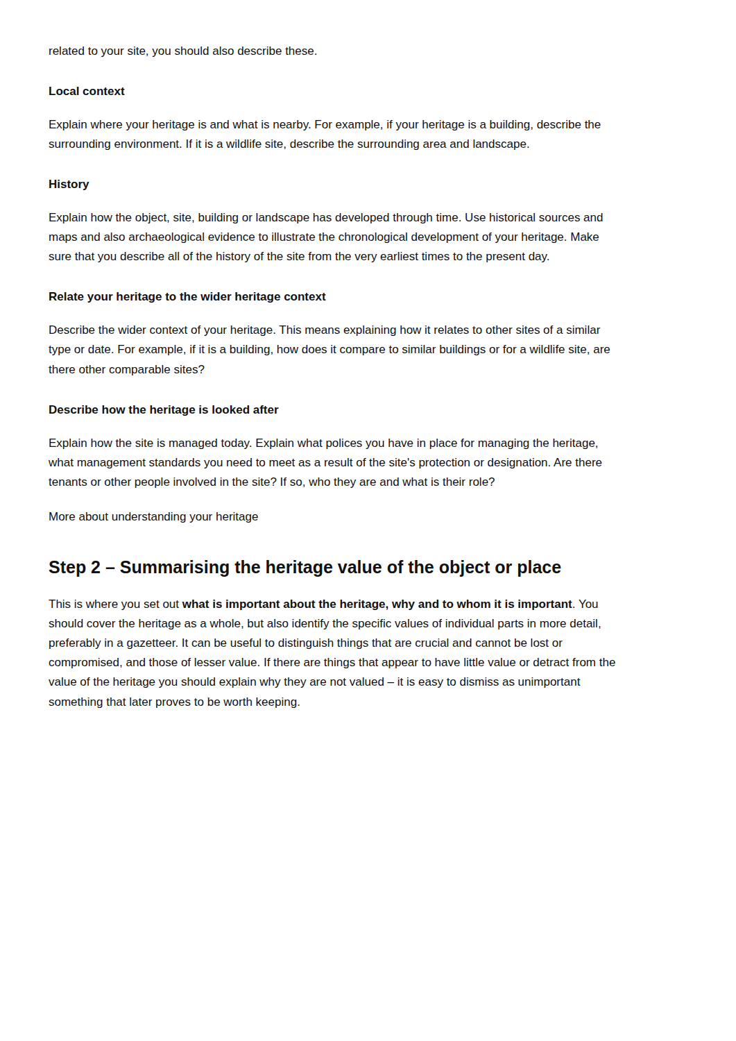related to your site, you should also describe these.
Local context
Explain where your heritage is and what is nearby. For example, if your heritage is a building, describe the surrounding environment. If it is a wildlife site, describe the surrounding area and landscape.
History
Explain how the object, site, building or landscape has developed through time. Use historical sources and maps and also archaeological evidence to illustrate the chronological development of your heritage. Make sure that you describe all of the history of the site from the very earliest times to the present day.
Relate your heritage to the wider heritage context
Describe the wider context of your heritage. This means explaining how it relates to other sites of a similar type or date. For example, if it is a building, how does it compare to similar buildings or for a wildlife site, are there other comparable sites?
Describe how the heritage is looked after
Explain how the site is managed today. Explain what polices you have in place for managing the heritage, what management standards you need to meet as a result of the site's protection or designation. Are there tenants or other people involved in the site? If so, who they are and what is their role?
More about understanding your heritage
Step 2 – Summarising the heritage value of the object or place
This is where you set out what is important about the heritage, why and to whom it is important. You should cover the heritage as a whole, but also identify the specific values of individual parts in more detail, preferably in a gazetteer. It can be useful to distinguish things that are crucial and cannot be lost or compromised, and those of lesser value. If there are things that appear to have little value or detract from the value of the heritage you should explain why they are not valued – it is easy to dismiss as unimportant something that later proves to be worth keeping.